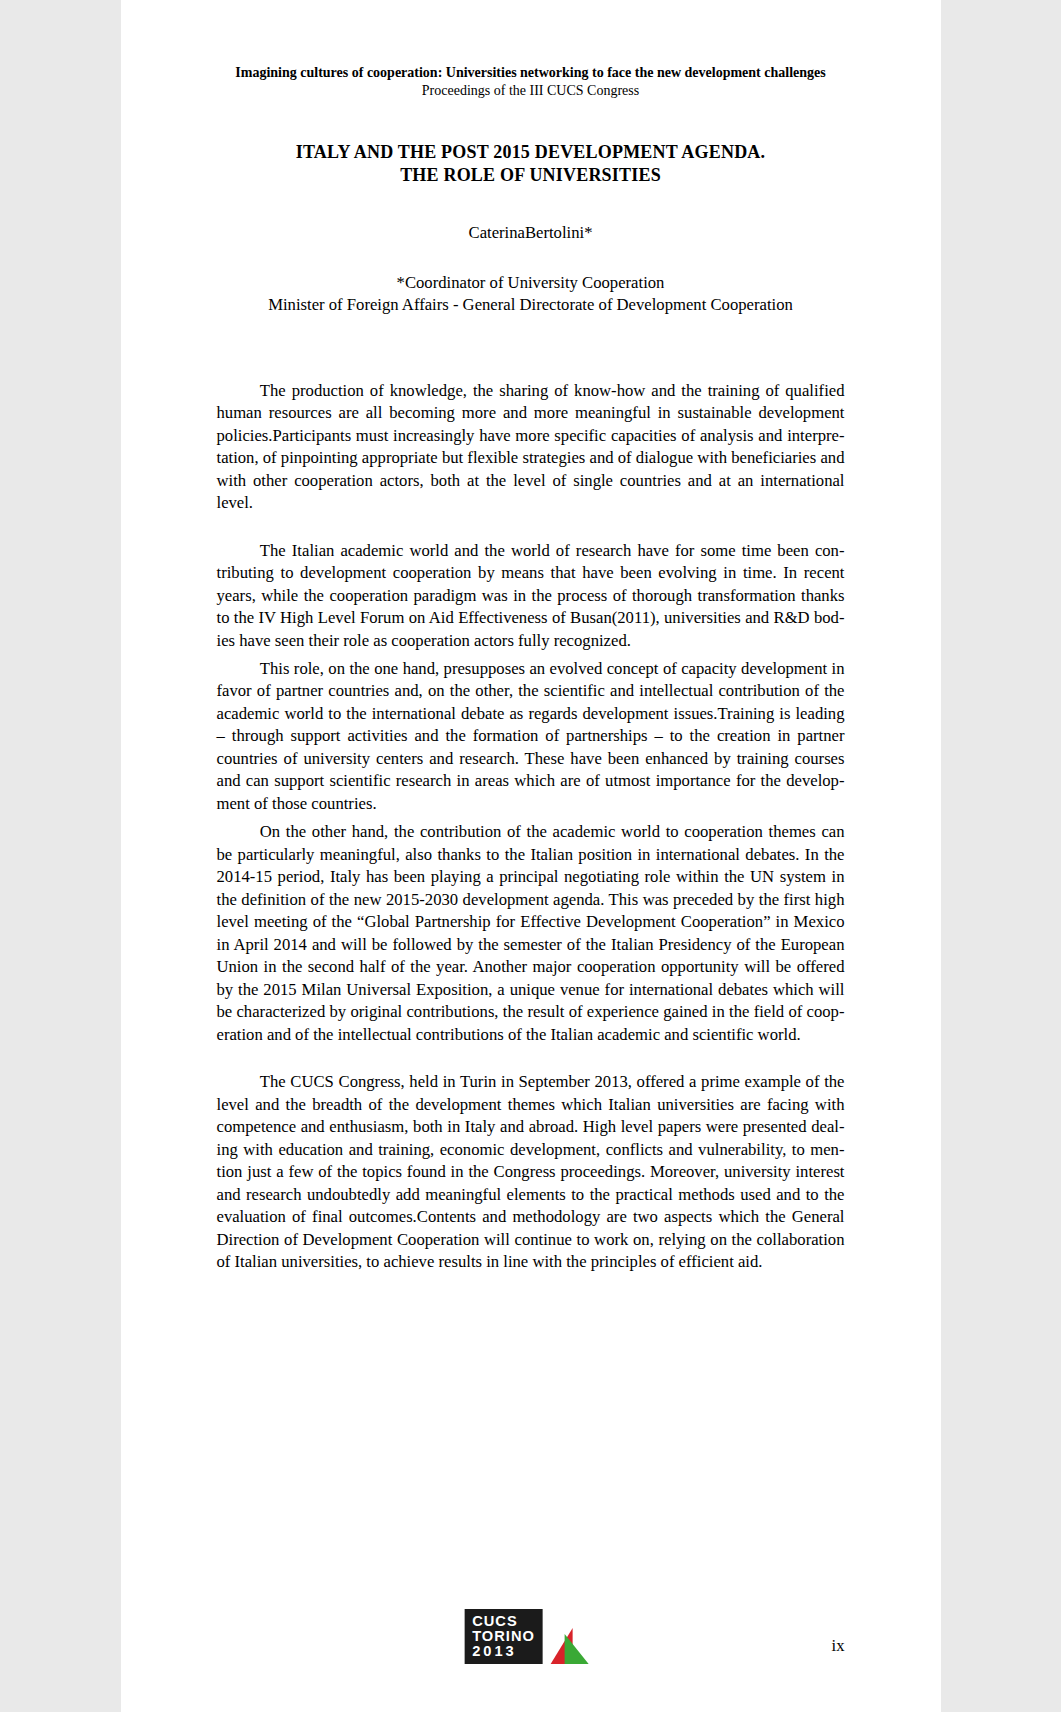Imagining cultures of cooperation: Universities networking to face the new development challenges
Proceedings of the III CUCS Congress
ITALY AND THE POST 2015 DEVELOPMENT AGENDA.
THE ROLE OF UNIVERSITIES
CaterinaBertolini*
*Coordinator of University Cooperation
Minister of Foreign Affairs - General Directorate of Development Cooperation
The production of knowledge, the sharing of know-how and the training of qualified human resources are all becoming more and more meaningful in sustainable development policies.Participants must increasingly have more specific capacities of analysis and interpretation, of pinpointing appropriate but flexible strategies and of dialogue with beneficiaries and with other cooperation actors, both at the level of single countries and at an international level.
The Italian academic world and the world of research have for some time been contributing to development cooperation by means that have been evolving in time. In recent years, while the cooperation paradigm was in the process of thorough transformation thanks to the IV High Level Forum on Aid Effectiveness of Busan(2011), universities and R&D bodies have seen their role as cooperation actors fully recognized.
This role, on the one hand, presupposes an evolved concept of capacity development in favor of partner countries and, on the other, the scientific and intellectual contribution of the academic world to the international debate as regards development issues.Training is leading – through support activities and the formation of partnerships – to the creation in partner countries of university centers and research. These have been enhanced by training courses and can support scientific research in areas which are of utmost importance for the development of those countries.
On the other hand, the contribution of the academic world to cooperation themes can be particularly meaningful, also thanks to the Italian position in international debates. In the 2014-15 period, Italy has been playing a principal negotiating role within the UN system in the definition of the new 2015-2030 development agenda. This was preceded by the first high level meeting of the “Global Partnership for Effective Development Cooperation” in Mexico in April 2014 and will be followed by the semester of the Italian Presidency of the European Union in the second half of the year. Another major cooperation opportunity will be offered by the 2015 Milan Universal Exposition, a unique venue for international debates which will be characterized by original contributions, the result of experience gained in the field of cooperation and of the intellectual contributions of the Italian academic and scientific world.
The CUCS Congress, held in Turin in September 2013, offered a prime example of the level and the breadth of the development themes which Italian universities are facing with competence and enthusiasm, both in Italy and abroad. High level papers were presented dealing with education and training, economic development, conflicts and vulnerability, to mention just a few of the topics found in the Congress proceedings. Moreover, university interest and research undoubtedly add meaningful elements to the practical methods used and to the evaluation of final outcomes.Contents and methodology are two aspects which the General Direction of Development Cooperation will continue to work on, relying on the collaboration of Italian universities, to achieve results in line with the principles of efficient aid.
CUCS TORINO 2013
ix